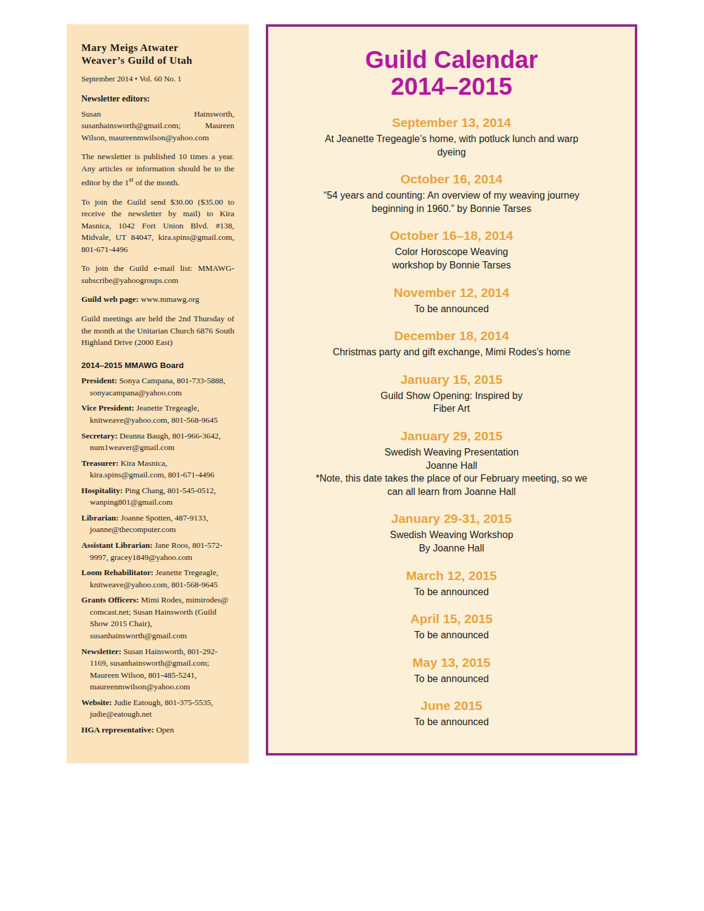Mary Meigs Atwater
Weaver’s Guild of Utah
September 2014 • Vol. 60 No. 1
Newsletter editors:
Susan Hainsworth, susanhainsworth@gmail.com; Maureen Wilson, maureenmwilson@yahoo.com
The newsletter is published 10 times a year. Any articles or information should be to the editor by the 1st of the month.
To join the Guild send $30.00 ($35.00 to receive the newsletter by mail) to Kira Masnica, 1042 Fort Union Blvd. #138, Midvale, UT 84047, kira.spins@gmail.com, 801-671-4496
To join the Guild e-mail list: MMAWG-subscribe@yahoogroups.com
Guild web page: www.mmawg.org
Guild meetings are held the 2nd Thursday of the month at the Unitarian Church 6876 South Highland Drive (2000 East)
2014–2015 MMAWG Board
President: Sonya Campana, 801-733-5888, sonyacampana@yahoo.com
Vice President: Jeanette Tregeagle, knitweave@yahoo.com, 801-568-9645
Secretary: Deanna Baugh, 801-966-3642, num1weaver@gmail.com
Treasurer: Kira Masnica, kira.spins@gmail.com, 801-671-4496
Hospitality: Ping Chang, 801-545-0512, wanping801@gmail.com
Librarian: Joanne Spotten, 487-9133, joanne@thecomputer.com
Assistant Librarian: Jane Roos, 801-572-9997, gracey1849@yahoo.com
Loom Rehabilitator: Jeanette Tregeagle, knitweave@yahoo.com, 801-568-9645
Grants Officers: Mimi Rodes, mimirodes@ comcast.net; Susan Hainsworth (Guild Show 2015 Chair), susanhainsworth@gmail.com
Newsletter: Susan Hainsworth, 801-292-1169, susanhainsworth@gmail.com; Maureen Wilson, 801-485-5241, maureenmwilson@yahoo.com
Website: Judie Eatough, 801-375-5535, judie@eatough.net
HGA representative: Open
Guild Calendar
2014–2015
September 13, 2014
At Jeanette Tregeagle’s home, with potluck lunch and warp dyeing
October 16, 2014
“54 years and counting: An overview of my weaving journey beginning in 1960.” by Bonnie Tarses
October 16–18, 2014
Color Horoscope Weaving
workshop by Bonnie Tarses
November 12, 2014
To be announced
December 18, 2014
Christmas party and gift exchange, Mimi Rodes's home
January 15, 2015
Guild Show Opening: Inspired by
Fiber Art
January 29, 2015
Swedish Weaving Presentation
Joanne Hall
*Note, this date takes the place of our February meeting, so we can all learn from Joanne Hall
January 29-31, 2015
Swedish Weaving Workshop
By Joanne Hall
March 12, 2015
To be announced
April 15, 2015
To be announced
May 13, 2015
To be announced
June 2015
To be announced